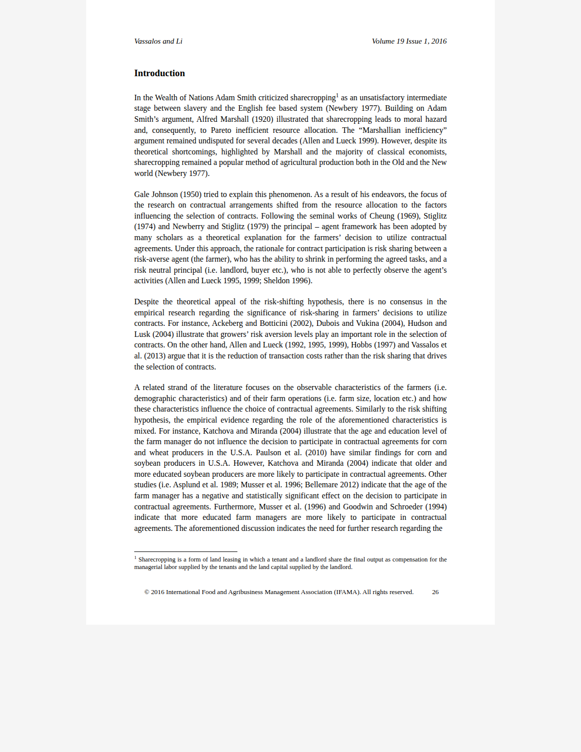Vassalos and Li Volume 19 Issue 1, 2016
Introduction
In the Wealth of Nations Adam Smith criticized sharecropping1 as an unsatisfactory intermediate stage between slavery and the English fee based system (Newbery 1977). Building on Adam Smith’s argument, Alfred Marshall (1920) illustrated that sharecropping leads to moral hazard and, consequently, to Pareto inefficient resource allocation. The “Marshallian inefficiency” argument remained undisputed for several decades (Allen and Lueck 1999). However, despite its theoretical shortcomings, highlighted by Marshall and the majority of classical economists, sharecropping remained a popular method of agricultural production both in the Old and the New world (Newbery 1977).
Gale Johnson (1950) tried to explain this phenomenon. As a result of his endeavors, the focus of the research on contractual arrangements shifted from the resource allocation to the factors influencing the selection of contracts. Following the seminal works of Cheung (1969), Stiglitz (1974) and Newberry and Stiglitz (1979) the principal – agent framework has been adopted by many scholars as a theoretical explanation for the farmers’ decision to utilize contractual agreements. Under this approach, the rationale for contract participation is risk sharing between a risk-averse agent (the farmer), who has the ability to shrink in performing the agreed tasks, and a risk neutral principal (i.e. landlord, buyer etc.), who is not able to perfectly observe the agent’s activities (Allen and Lueck 1995, 1999; Sheldon 1996).
Despite the theoretical appeal of the risk-shifting hypothesis, there is no consensus in the empirical research regarding the significance of risk-sharing in farmers’ decisions to utilize contracts. For instance, Ackeberg and Botticini (2002), Dubois and Vukina (2004), Hudson and Lusk (2004) illustrate that growers’ risk aversion levels play an important role in the selection of contracts. On the other hand, Allen and Lueck (1992, 1995, 1999), Hobbs (1997) and Vassalos et al. (2013) argue that it is the reduction of transaction costs rather than the risk sharing that drives the selection of contracts.
A related strand of the literature focuses on the observable characteristics of the farmers (i.e. demographic characteristics) and of their farm operations (i.e. farm size, location etc.) and how these characteristics influence the choice of contractual agreements. Similarly to the risk shifting hypothesis, the empirical evidence regarding the role of the aforementioned characteristics is mixed. For instance, Katchova and Miranda (2004) illustrate that the age and education level of the farm manager do not influence the decision to participate in contractual agreements for corn and wheat producers in the U.S.A. Paulson et al. (2010) have similar findings for corn and soybean producers in U.S.A. However, Katchova and Miranda (2004) indicate that older and more educated soybean producers are more likely to participate in contractual agreements. Other studies (i.e. Asplund et al. 1989; Musser et al. 1996; Bellemare 2012) indicate that the age of the farm manager has a negative and statistically significant effect on the decision to participate in contractual agreements. Furthermore, Musser et al. (1996) and Goodwin and Schroeder (1994) indicate that more educated farm managers are more likely to participate in contractual agreements. The aforementioned discussion indicates the need for further research regarding the
1 Sharecropping is a form of land leasing in which a tenant and a landlord share the final output as compensation for the managerial labor supplied by the tenants and the land capital supplied by the landlord.
© 2016 International Food and Agribusiness Management Association (IFAMA). All rights reserved. 26